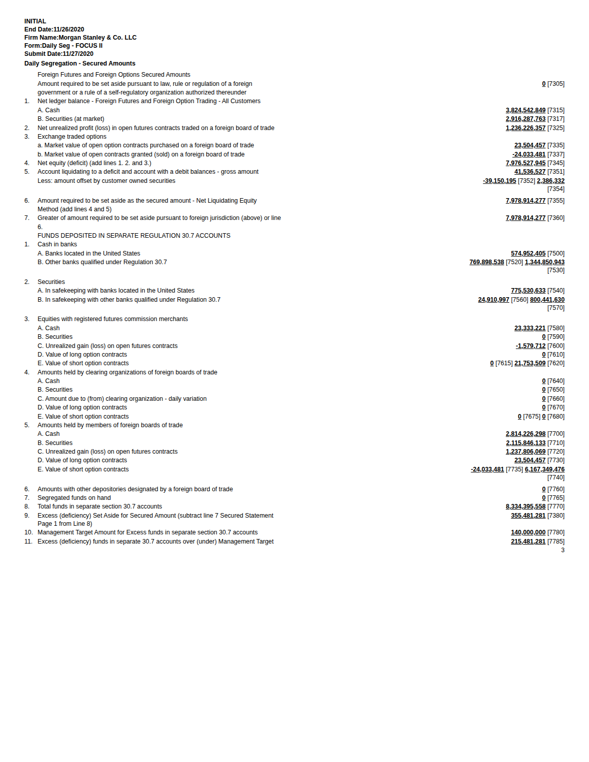INITIAL
End Date:11/26/2020
Firm Name:Morgan Stanley & Co. LLC
Form:Daily Seg - FOCUS II
Submit Date:11/27/2020
Daily Segregation - Secured Amounts
| | Foreign Futures and Foreign Options Secured Amounts | |
| | Amount required to be set aside pursuant to law, rule or regulation of a foreign | 0 [7305] |
| | government or a rule of a self-regulatory organization authorized thereunder | |
| 1. | Net ledger balance - Foreign Futures and Foreign Option Trading - All Customers | |
| | A. Cash | 3,824,542,849 [7315] |
| | B. Securities (at market) | 2,916,287,763 [7317] |
| 2. | Net unrealized profit (loss) in open futures contracts traded on a foreign board of trade | 1,236,226,357 [7325] |
| 3. | Exchange traded options | |
| | a. Market value of open option contracts purchased on a foreign board of trade | 23,504,457 [7335] |
| | b. Market value of open contracts granted (sold) on a foreign board of trade | -24,033,481 [7337] |
| 4. | Net equity (deficit) (add lines 1. 2. and 3.) | 7,976,527,945 [7345] |
| 5. | Account liquidating to a deficit and account with a debit balances - gross amount | 41,536,527 [7351] |
| | Less: amount offset by customer owned securities | -39,150,195 [7352] 2,386,332 [7354] |
| 6. | Amount required to be set aside as the secured amount - Net Liquidating Equity | 7,978,914,277 [7355] |
| | Method (add lines 4 and 5) | |
| 7. | Greater of amount required to be set aside pursuant to foreign jurisdiction (above) or line | 7,978,914,277 [7360] |
| | 6. | |
| | FUNDS DEPOSITED IN SEPARATE REGULATION 30.7 ACCOUNTS | |
| 1. | Cash in banks | |
| | A. Banks located in the United States | 574,952,405 [7500] |
| | B. Other banks qualified under Regulation 30.7 | 769,898,538 [7520] 1,344,850,943 [7530] |
| 2. | Securities | |
| | A. In safekeeping with banks located in the United States | 775,530,633 [7540] |
| | B. In safekeeping with other banks qualified under Regulation 30.7 | 24,910,997 [7560] 800,441,630 [7570] |
| 3. | Equities with registered futures commission merchants | |
| | A. Cash | 23,333,221 [7580] |
| | B. Securities | 0 [7590] |
| | C. Unrealized gain (loss) on open futures contracts | -1,579,712 [7600] |
| | D. Value of long option contracts | 0 [7610] |
| | E. Value of short option contracts | 0 [7615] 21,753,509 [7620] |
| 4. | Amounts held by clearing organizations of foreign boards of trade | |
| | A. Cash | 0 [7640] |
| | B. Securities | 0 [7650] |
| | C. Amount due to (from) clearing organization - daily variation | 0 [7660] |
| | D. Value of long option contracts | 0 [7670] |
| | E. Value of short option contracts | 0 [7675] 0 [7680] |
| 5. | Amounts held by members of foreign boards of trade | |
| | A. Cash | 2,814,226,298 [7700] |
| | B. Securities | 2,115,846,133 [7710] |
| | C. Unrealized gain (loss) on open futures contracts | 1,237,806,069 [7720] |
| | D. Value of long option contracts | 23,504,457 [7730] |
| | E. Value of short option contracts | -24,033,481 [7735] 6,167,349,476 [7740] |
| 6. | Amounts with other depositories designated by a foreign board of trade | 0 [7760] |
| 7. | Segregated funds on hand | 0 [7765] |
| 8. | Total funds in separate section 30.7 accounts | 8,334,395,558 [7770] |
| 9. | Excess (deficiency) Set Aside for Secured Amount (subtract line 7 Secured Statement Page 1 from Line 8) | 355,481,281 [7380] |
| 10. | Management Target Amount for Excess funds in separate section 30.7 accounts | 140,000,000 [7780] |
| 11. | Excess (deficiency) funds in separate 30.7 accounts over (under) Management Target | 215,481,281 [7785] |
3